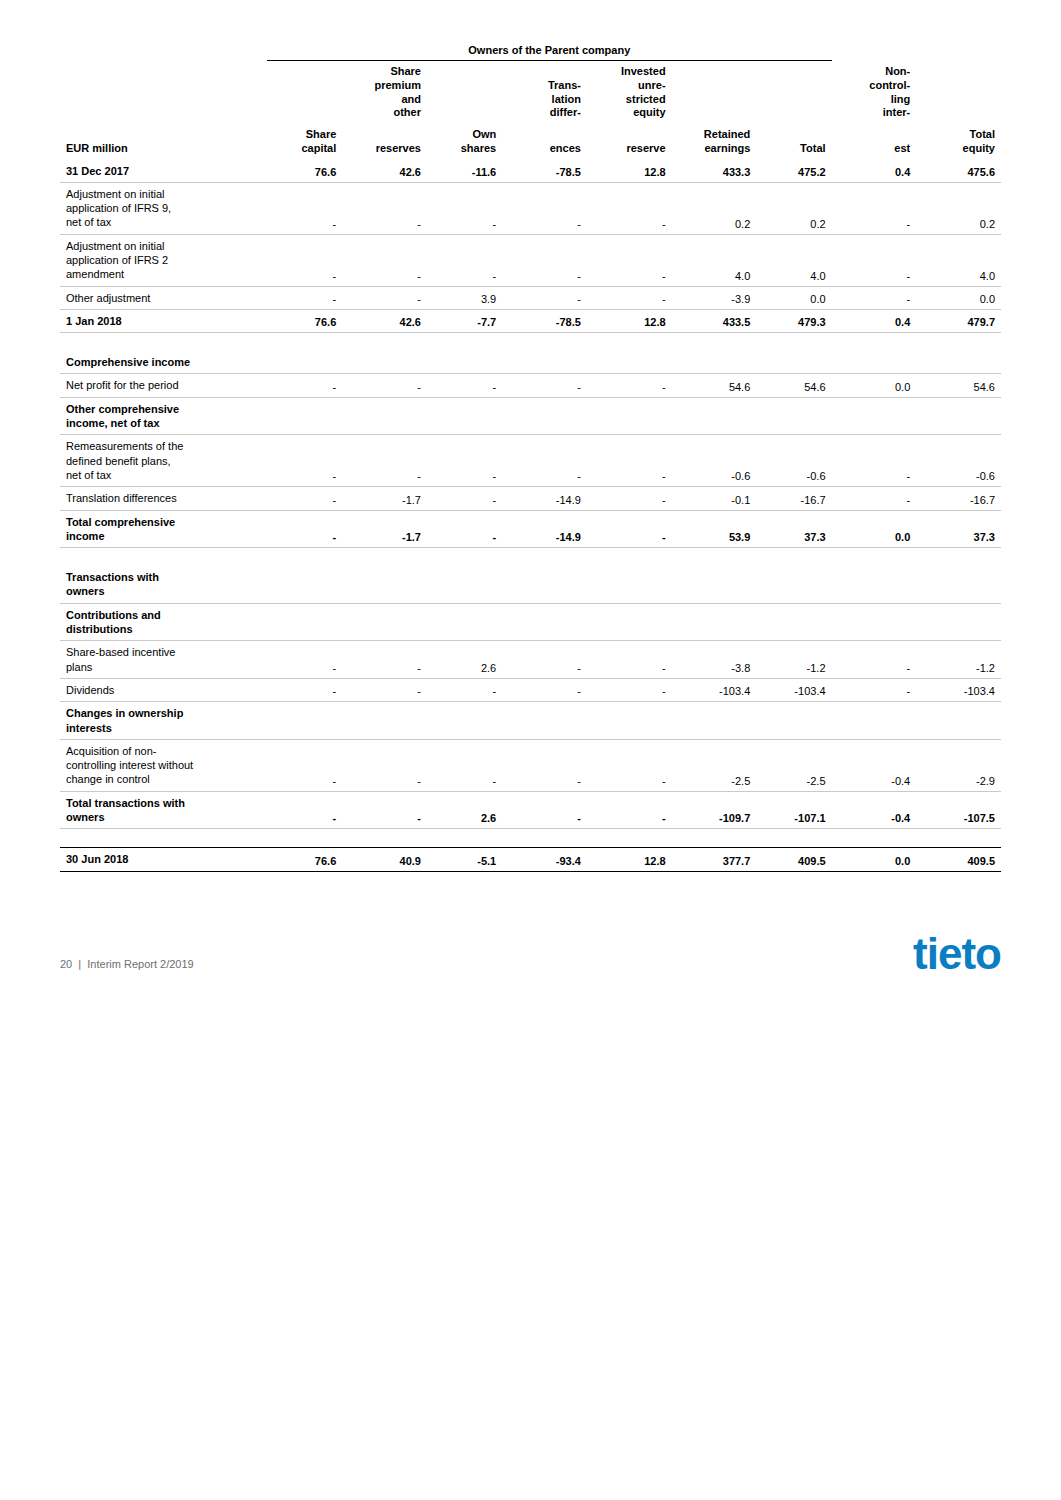| | Owners of the Parent company | | |
| --- | --- | --- | --- |
| | | Share premium and other | | Trans- lation differ- | Invested unre- stricted equity | | | Non- control- ling inter- | |
| EUR million | Share capital | reserves | Own shares | ences | reserve | Retained earnings | Total | est | Total equity |
| 31 Dec 2017 | 76.6 | 42.6 | -11.6 | -78.5 | 12.8 | 433.3 | 475.2 | 0.4 | 475.6 |
| Adjustment on initial application of IFRS 9, net of tax | - | - | - | - | - | 0.2 | 0.2 | - | 0.2 |
| Adjustment on initial application of IFRS 2 amendment | - | - | - | - | - | 4.0 | 4.0 | - | 4.0 |
| Other adjustment | - | - | 3.9 | - | - | -3.9 | 0.0 | - | 0.0 |
| 1 Jan 2018 | 76.6 | 42.6 | -7.7 | -78.5 | 12.8 | 433.5 | 479.3 | 0.4 | 479.7 |
| Comprehensive income | | | | | | | | | |
| Net profit for the period | - | - | - | - | - | 54.6 | 54.6 | 0.0 | 54.6 |
| Other comprehensive income, net of tax | | | | | | | | | |
| Remeasurements of the defined benefit plans, net of tax | - | - | - | - | - | -0.6 | -0.6 | - | -0.6 |
| Translation differences | - | -1.7 | - | -14.9 | - | -0.1 | -16.7 | - | -16.7 |
| Total comprehensive income | - | -1.7 | - | -14.9 | - | 53.9 | 37.3 | 0.0 | 37.3 |
| Transactions with owners | | | | | | | | | |
| Contributions and distributions | | | | | | | | | |
| Share-based incentive plans | - | - | 2.6 | - | - | -3.8 | -1.2 | - | -1.2 |
| Dividends | - | - | - | - | - | -103.4 | -103.4 | - | -103.4 |
| Changes in ownership interests | | | | | | | | | |
| Acquisition of non- controlling interest without change in control | - | - | - | - | - | -2.5 | -2.5 | -0.4 | -2.9 |
| Total transactions with owners | - | - | 2.6 | - | - | -109.7 | -107.1 | -0.4 | -107.5 |
| 30 Jun 2018 | 76.6 | 40.9 | -5.1 | -93.4 | 12.8 | 377.7 | 409.5 | 0.0 | 409.5 |
20 | Interim Report 2/2019
tieto